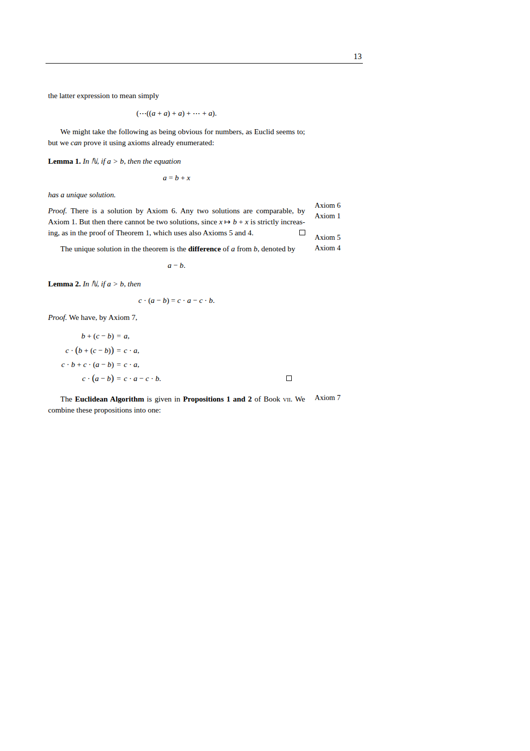13
the latter expression to mean simply
(⋯((a + a) + a) + ⋯ + a).
We might take the following as being obvious for numbers, as Euclid seems to; but we can prove it using axioms already enumerated:
Lemma 1. In ℕ, if a > b, then the equation
a = b + x
has a unique solution.
Proof. There is a solution by Axiom 6. Any two solutions are comparable, by Axiom 1. But then there cannot be two solutions, since x ↦ b + x is strictly increasing, as in the proof of Theorem 1, which uses also Axioms 5 and 4.
The unique solution in the theorem is the difference of a from b, denoted by
a − b.
Lemma 2. In ℕ, if a > b, then
c · (a − b) = c · a − c · b.
Proof. We have, by Axiom 7,
b + (c − b)
=
a,
c · (b + (c − b))
=
c · a,
c · b + c · (a − b)
=
c · a,
c · (a − b)
=
c · a − c · b.
The Euclidean Algorithm is given in Propositions 1 and 2 of Book vii. We combine these propositions into one:
Axiom 6
Axiom 1
Axiom 5
Axiom 4
Axiom 7